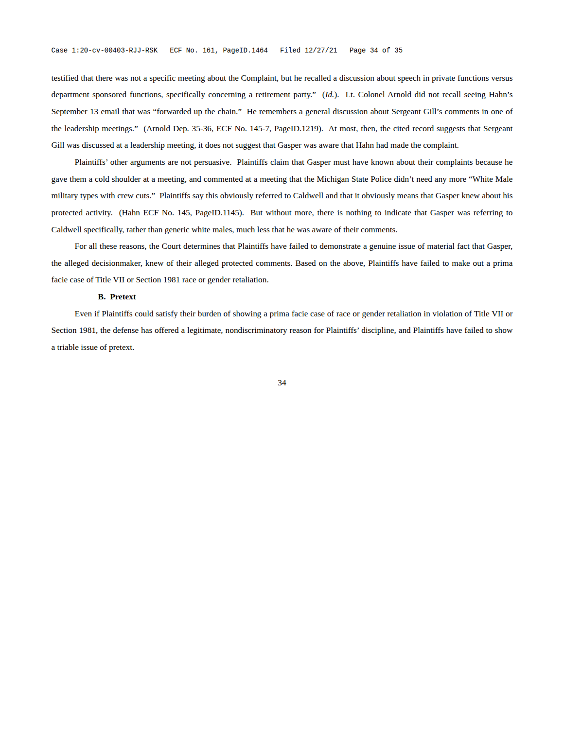Case 1:20-cv-00403-RJJ-RSK ECF No. 161, PageID.1464 Filed 12/27/21 Page 34 of 35
testified that there was not a specific meeting about the Complaint, but he recalled a discussion about speech in private functions versus department sponsored functions, specifically concerning a retirement party.” (Id.). Lt. Colonel Arnold did not recall seeing Hahn’s September 13 email that was “forwarded up the chain.” He remembers a general discussion about Sergeant Gill’s comments in one of the leadership meetings.” (Arnold Dep. 35-36, ECF No. 145-7, PageID.1219). At most, then, the cited record suggests that Sergeant Gill was discussed at a leadership meeting, it does not suggest that Gasper was aware that Hahn had made the complaint.
Plaintiffs’ other arguments are not persuasive. Plaintiffs claim that Gasper must have known about their complaints because he gave them a cold shoulder at a meeting, and commented at a meeting that the Michigan State Police didn’t need any more “White Male military types with crew cuts.” Plaintiffs say this obviously referred to Caldwell and that it obviously means that Gasper knew about his protected activity. (Hahn ECF No. 145, PageID.1145). But without more, there is nothing to indicate that Gasper was referring to Caldwell specifically, rather than generic white males, much less that he was aware of their comments.
For all these reasons, the Court determines that Plaintiffs have failed to demonstrate a genuine issue of material fact that Gasper, the alleged decisionmaker, knew of their alleged protected comments. Based on the above, Plaintiffs have failed to make out a prima facie case of Title VII or Section 1981 race or gender retaliation.
B. Pretext
Even if Plaintiffs could satisfy their burden of showing a prima facie case of race or gender retaliation in violation of Title VII or Section 1981, the defense has offered a legitimate, nondiscriminatory reason for Plaintiffs’ discipline, and Plaintiffs have failed to show a triable issue of pretext.
34